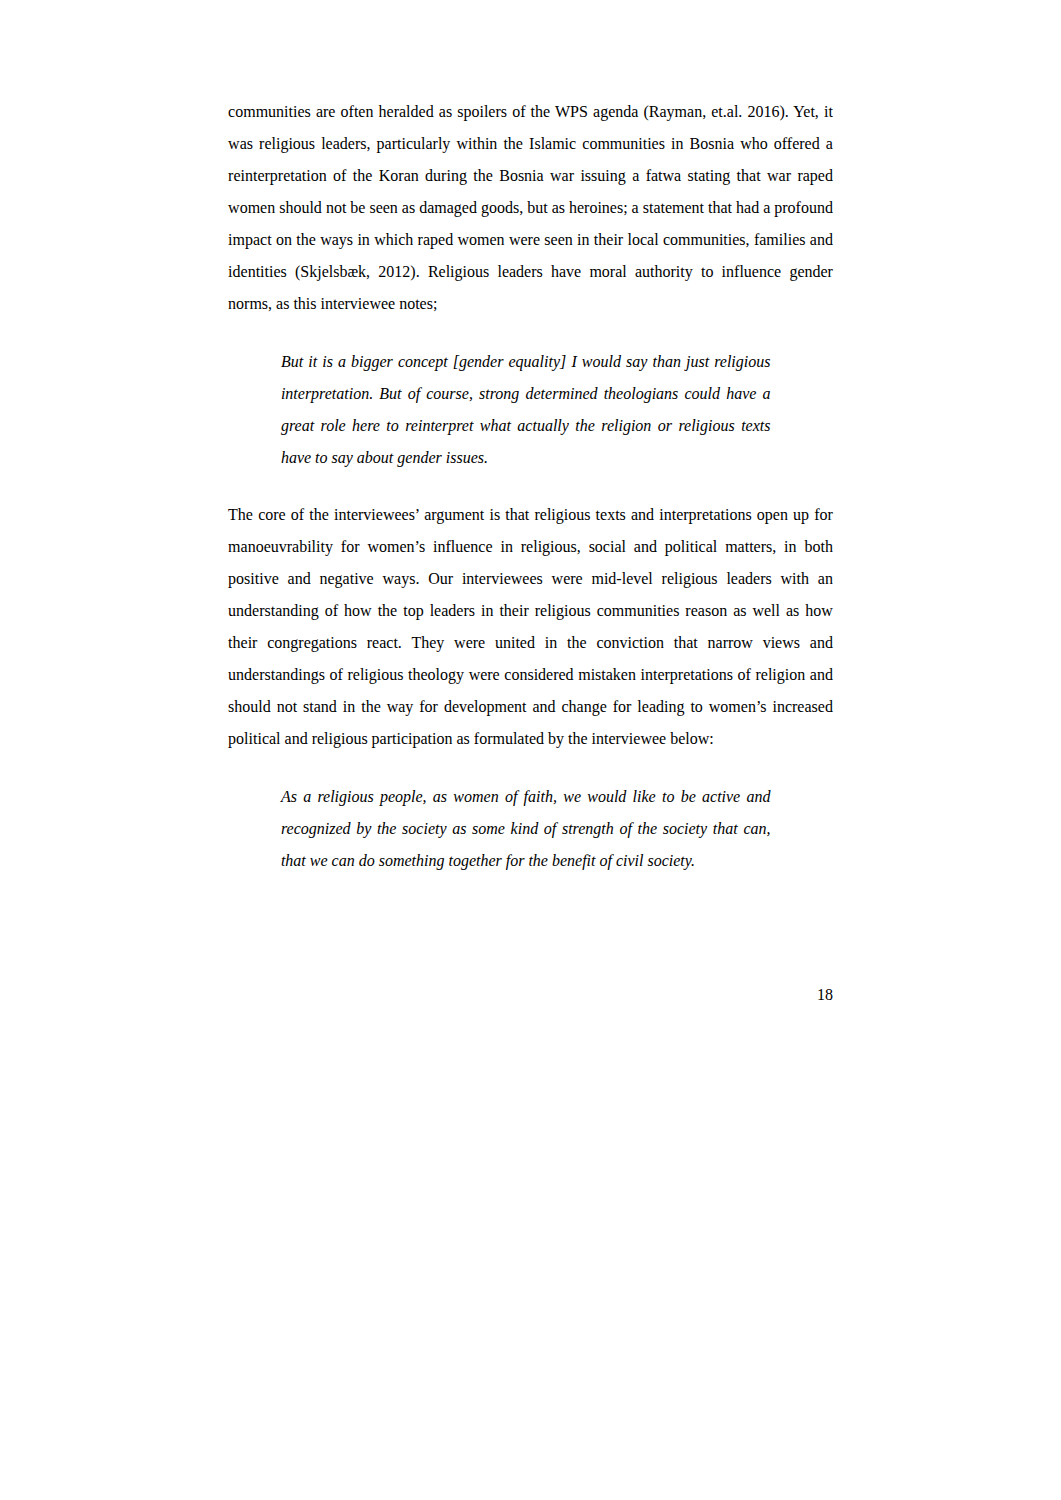communities are often heralded as spoilers of the WPS agenda (Rayman, et.al. 2016). Yet, it was religious leaders, particularly within the Islamic communities in Bosnia who offered a reinterpretation of the Koran during the Bosnia war issuing a fatwa stating that war raped women should not be seen as damaged goods, but as heroines; a statement that had a profound impact on the ways in which raped women were seen in their local communities, families and identities (Skjelsbæk, 2012). Religious leaders have moral authority to influence gender norms, as this interviewee notes;
But it is a bigger concept [gender equality] I would say than just religious interpretation. But of course, strong determined theologians could have a great role here to reinterpret what actually the religion or religious texts have to say about gender issues.
The core of the interviewees’ argument is that religious texts and interpretations open up for manoeuvrability for women’s influence in religious, social and political matters, in both positive and negative ways. Our interviewees were mid-level religious leaders with an understanding of how the top leaders in their religious communities reason as well as how their congregations react. They were united in the conviction that narrow views and understandings of religious theology were considered mistaken interpretations of religion and should not stand in the way for development and change for leading to women’s increased political and religious participation as formulated by the interviewee below:
As a religious people, as women of faith, we would like to be active and recognized by the society as some kind of strength of the society that can, that we can do something together for the benefit of civil society.
18